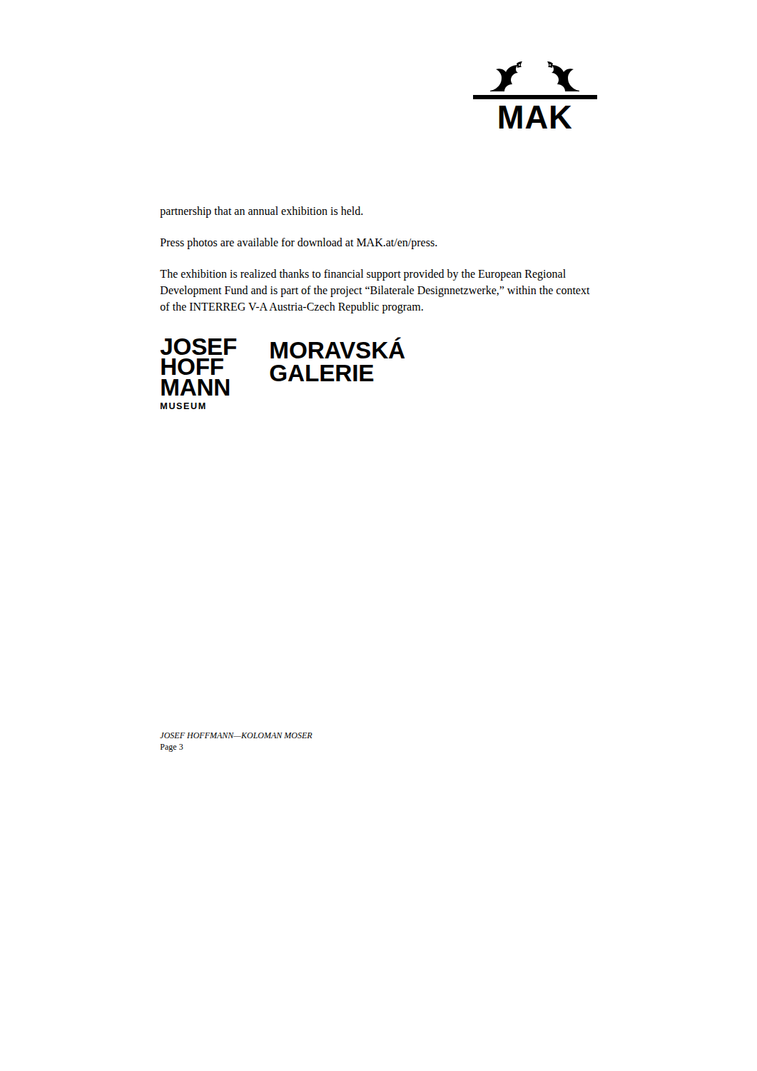MAK
partnership that an annual exhibition is held.
Press photos are available for download at MAK.at/en/press.
The exhibition is realized thanks to financial support provided by the European Regional Development Fund and is part of the project “Bilaterale Designnetzwerke,” within the context of the INTERREG V-A Austria-Czech Republic program.
JOSEF
HOFF
MANN MUSEUM
MORAVSKÁ
GALERIE
JOSEF HOFFMANN—KOLOMAN MOSER
Page 3